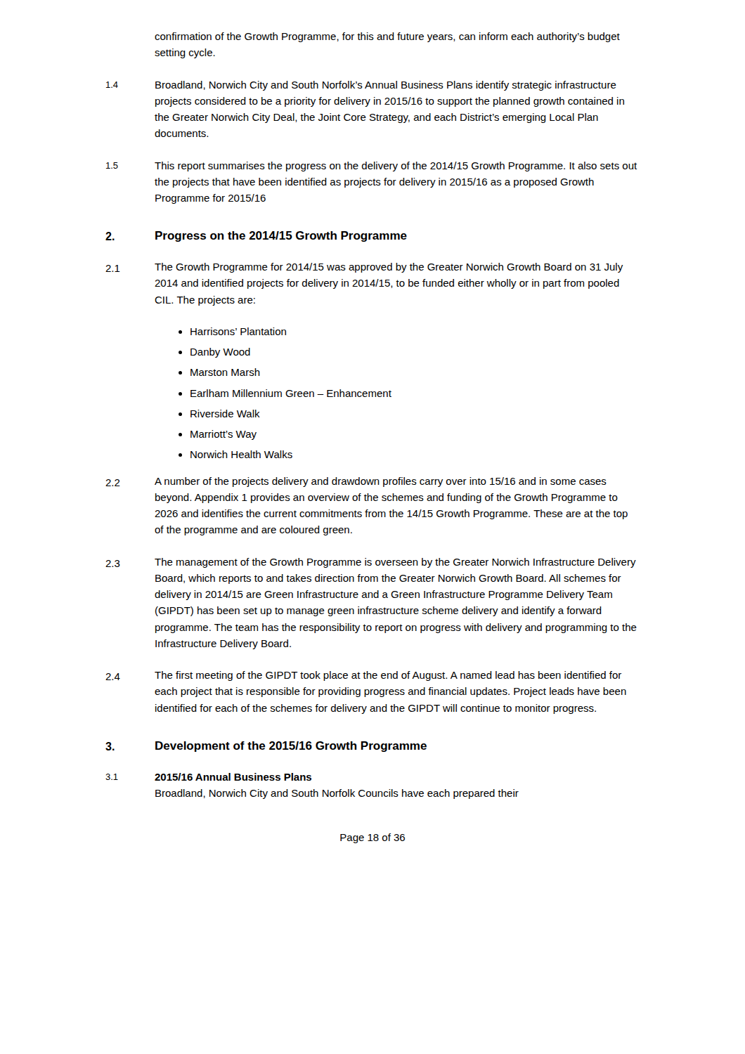confirmation of the Growth Programme, for this and future years, can inform each authority’s budget setting cycle.
1.4
Broadland, Norwich City and South Norfolk’s Annual Business Plans identify strategic infrastructure projects considered to be a priority for delivery in 2015/16 to support the planned growth contained in the Greater Norwich City Deal, the Joint Core Strategy, and each District’s emerging Local Plan documents.
1.5
This report summarises the progress on the delivery of the 2014/15 Growth Programme. It also sets out the projects that have been identified as projects for delivery in 2015/16 as a proposed Growth Programme for 2015/16
2.
Progress on the 2014/15 Growth Programme
2.1
The Growth Programme for 2014/15 was approved by the Greater Norwich Growth Board on 31 July 2014 and identified projects for delivery in 2014/15, to be funded either wholly or in part from pooled CIL. The projects are:
Harrisons’ Plantation
Danby Wood
Marston Marsh
Earlham Millennium Green – Enhancement
Riverside Walk
Marriott’s Way
Norwich Health Walks
2.2
A number of the projects delivery and drawdown profiles carry over into 15/16 and in some cases beyond. Appendix 1 provides an overview of the schemes and funding of the Growth Programme to 2026 and identifies the current commitments from the 14/15 Growth Programme. These are at the top of the programme and are coloured green.
2.3
The management of the Growth Programme is overseen by the Greater Norwich Infrastructure Delivery Board, which reports to and takes direction from the Greater Norwich Growth Board. All schemes for delivery in 2014/15 are Green Infrastructure and a Green Infrastructure Programme Delivery Team (GIPDT) has been set up to manage green infrastructure scheme delivery and identify a forward programme. The team has the responsibility to report on progress with delivery and programming to the Infrastructure Delivery Board.
2.4
The first meeting of the GIPDT took place at the end of August. A named lead has been identified for each project that is responsible for providing progress and financial updates. Project leads have been identified for each of the schemes for delivery and the GIPDT will continue to monitor progress.
3.
Development of the 2015/16 Growth Programme
3.1
2015/16 Annual Business Plans
Broadland, Norwich City and South Norfolk Councils have each prepared their
Page 18 of 36